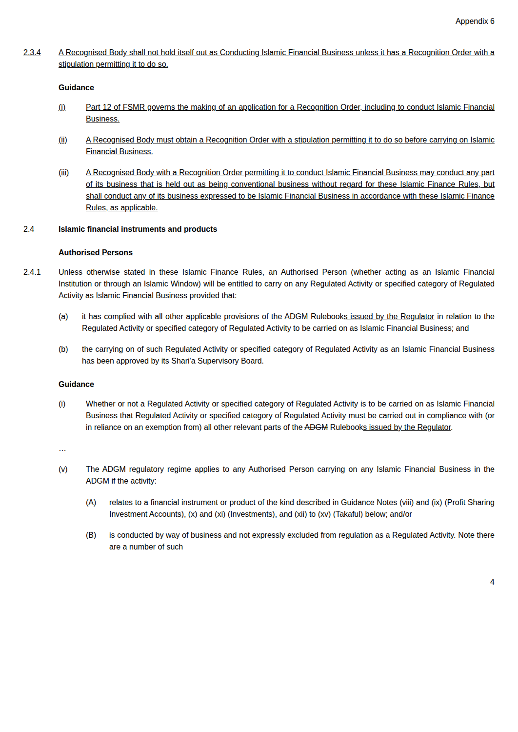Appendix 6
2.3.4
A Recognised Body shall not hold itself out as Conducting Islamic Financial Business unless it has a Recognition Order with a stipulation permitting it to do so.
Guidance
(i)
Part 12 of FSMR governs the making of an application for a Recognition Order, including to conduct Islamic Financial Business.
(ii)
A Recognised Body must obtain a Recognition Order with a stipulation permitting it to do so before carrying on Islamic Financial Business.
(iii)
A Recognised Body with a Recognition Order permitting it to conduct Islamic Financial Business may conduct any part of its business that is held out as being conventional business without regard for these Islamic Finance Rules, but shall conduct any of its business expressed to be Islamic Financial Business in accordance with these Islamic Finance Rules, as applicable.
2.4
Islamic financial instruments and products
Authorised Persons
2.4.1
Unless otherwise stated in these Islamic Finance Rules, an Authorised Person (whether acting as an Islamic Financial Institution or through an Islamic Window) will be entitled to carry on any Regulated Activity or specified category of Regulated Activity as Islamic Financial Business provided that:
(a)
it has complied with all other applicable provisions of the ADGM Rulebooks issued by the Regulator in relation to the Regulated Activity or specified category of Regulated Activity to be carried on as Islamic Financial Business; and
(b)
the carrying on of such Regulated Activity or specified category of Regulated Activity as an Islamic Financial Business has been approved by its Shari'a Supervisory Board.
Guidance
(i)
Whether or not a Regulated Activity or specified category of Regulated Activity is to be carried on as Islamic Financial Business that Regulated Activity or specified category of Regulated Activity must be carried out in compliance with (or in reliance on an exemption from) all other relevant parts of the ADGM Rulebooks issued by the Regulator.
…
(v)
The ADGM regulatory regime applies to any Authorised Person carrying on any Islamic Financial Business in the ADGM if the activity:
(A)
relates to a financial instrument or product of the kind described in Guidance Notes (viii) and (ix) (Profit Sharing Investment Accounts), (x) and (xi) (Investments), and (xii) to (xv) (Takaful) below; and/or
(B)
is conducted by way of business and not expressly excluded from regulation as a Regulated Activity. Note there are a number of such
4